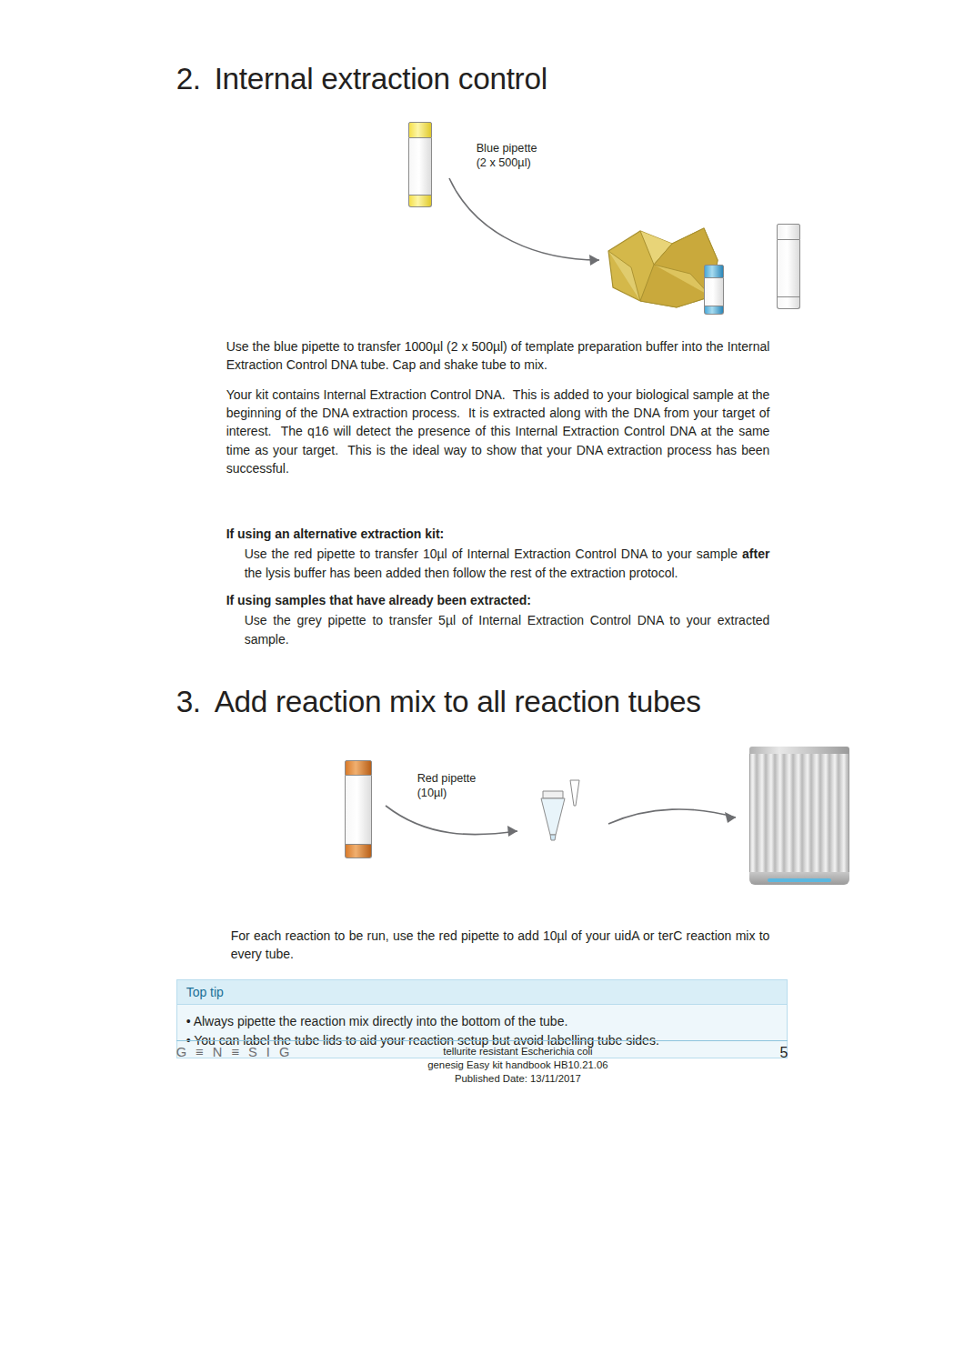2. Internal extraction control
Blue pipette
(2 x 500µl)
Use the blue pipette to transfer 1000µl (2 x 500µl) of template preparation buffer into the Internal Extraction Control DNA tube. Cap and shake tube to mix.
Your kit contains Internal Extraction Control DNA. This is added to your biological sample at the beginning of the DNA extraction process. It is extracted along with the DNA from your target of interest. The q16 will detect the presence of this Internal Extraction Control DNA at the same time as your target. This is the ideal way to show that your DNA extraction process has been successful.
If using an alternative extraction kit:
Use the red pipette to transfer 10µl of Internal Extraction Control DNA to your sample after the lysis buffer has been added then follow the rest of the extraction protocol.
If using samples that have already been extracted:
Use the grey pipette to transfer 5µl of Internal Extraction Control DNA to your extracted sample.
3. Add reaction mix to all reaction tubes
Red pipette
(10µl)
For each reaction to be run, use the red pipette to add 10µl of your uidA or terC reaction mix to every tube.
Top tip
• Always pipette the reaction mix directly into the bottom of the tube.
• You can label the tube lids to aid your reaction setup but avoid labelling tube sides.
G ≡ N ≡ S I G
tellurite resistant Escherichia coli
genesig Easy kit handbook HB10.21.06
Published Date: 13/11/2017
5